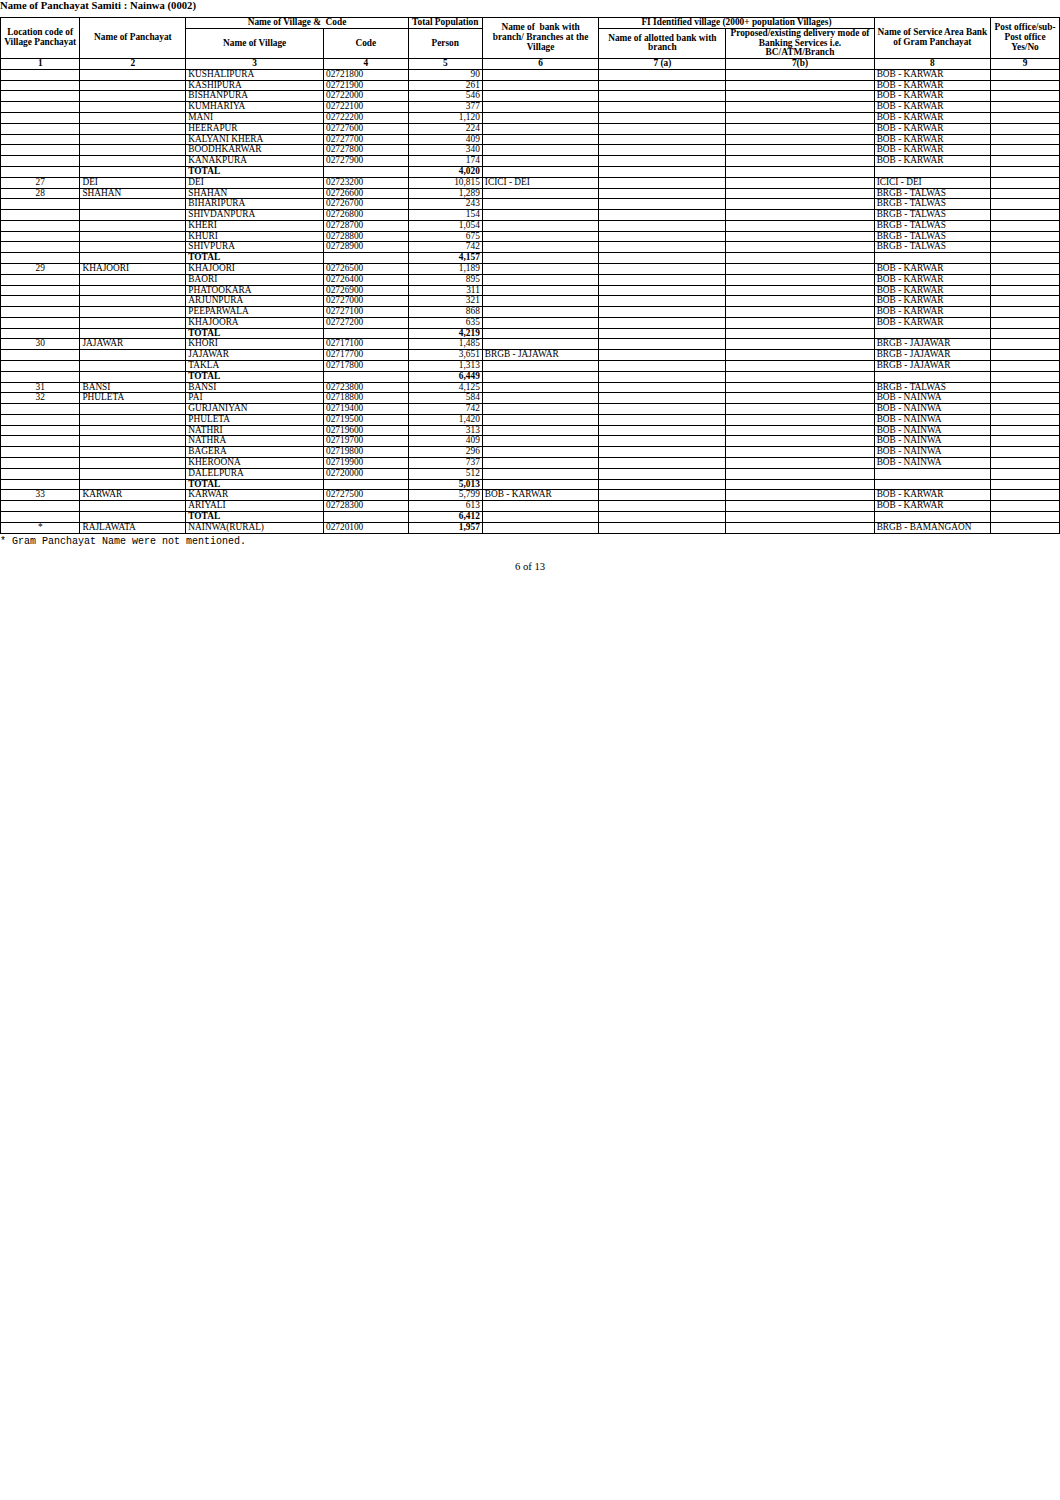Name of Panchayat Samiti : Nainwa (0002)
| Location code of Village Panchayat | Name of Panchayat | Name of Village & Code | Total Population | Name of bank with branch/ Branches at the Village | FI Identified village (2000+ population Villages) | Name of Service Area Bank of Gram Panchayat | Post office/sub-Post office Yes/No |
| --- | --- | --- | --- | --- | --- | --- | --- |
| Name of Village | Code | Name of allotted bank with branch | Proposed/existing delivery mode of Banking Services i.e. BC/ATM/Branch |
| Person |
| 1 | 2 | 3 | 4 | 5 | 6 | 7 (a) | 7(b) | 8 | 9 |
| | | KUSHALIPURA | 02721800 | 90 | | | | BOB - KARWAR | |
| | | KASHIPURA | 02721900 | 261 | | | | BOB - KARWAR | |
| | | BISHANPURA | 02722000 | 546 | | | | BOB - KARWAR | |
| | | KUMHARIYA | 02722100 | 377 | | | | BOB - KARWAR | |
| | | MANI | 02722200 | 1,120 | | | | BOB - KARWAR | |
| | | HEERAPUR | 02727600 | 224 | | | | BOB - KARWAR | |
| | | KALYANI KHERA | 02727700 | 409 | | | | BOB - KARWAR | |
| | | BOODHKARWAR | 02727800 | 340 | | | | BOB - KARWAR | |
| | | KANAKPURA | 02727900 | 174 | | | | BOB - KARWAR | |
| | | TOTAL | | 4,020 | | | | | |
| 27 | DEI | DEI | 02723200 | 10,815 | ICICI - DEI | | | ICICI - DEI | |
| 28 | SHAHAN | SHAHAN | 02726600 | 1,289 | | | | BRGB - TALWAS | |
| | | BIHARIPURA | 02726700 | 243 | | | | BRGB - TALWAS | |
| | | SHIVDANPURA | 02726800 | 154 | | | | BRGB - TALWAS | |
| | | KHERI | 02728700 | 1,054 | | | | BRGB - TALWAS | |
| | | KHURI | 02728800 | 675 | | | | BRGB - TALWAS | |
| | | SHIVPURA | 02728900 | 742 | | | | BRGB - TALWAS | |
| | | TOTAL | | 4,157 | | | | | |
| 29 | KHAJOORI | KHAJOORI | 02726500 | 1,189 | | | | BOB - KARWAR | |
| | | BAORI | 02726400 | 895 | | | | BOB - KARWAR | |
| | | PHATOOKARA | 02726900 | 311 | | | | BOB - KARWAR | |
| | | ARJUNPURA | 02727000 | 321 | | | | BOB - KARWAR | |
| | | PEEPARWALA | 02727100 | 868 | | | | BOB - KARWAR | |
| | | KHAJOORA | 02727200 | 635 | | | | BOB - KARWAR | |
| | | TOTAL | | 4,219 | | | | | |
| 30 | JAJAWAR | KHORI | 02717100 | 1,485 | | | | BRGB - JAJAWAR | |
| | | JAJAWAR | 02717700 | 3,651 | BRGB - JAJAWAR | | | BRGB - JAJAWAR | |
| | | TAKLA | 02717800 | 1,313 | | | | BRGB - JAJAWAR | |
| | | TOTAL | | 6,449 | | | | | |
| 31 | BANSI | BANSI | 02723800 | 4,125 | | | | BRGB - TALWAS | |
| 32 | PHULETA | PAI | 02718800 | 584 | | | | BOB - NAINWA | |
| | | GURJANIYAN | 02719400 | 742 | | | | BOB - NAINWA | |
| | | PHULETA | 02719500 | 1,420 | | | | BOB - NAINWA | |
| | | NATHRI | 02719600 | 313 | | | | BOB - NAINWA | |
| | | NATHRA | 02719700 | 409 | | | | BOB - NAINWA | |
| | | BAGERA | 02719800 | 296 | | | | BOB - NAINWA | |
| | | KHEROONA | 02719900 | 737 | | | | BOB - NAINWA | |
| | | DALELPURA | 02720000 | 512 | | | | | |
| | | TOTAL | | 5,013 | | | | | |
| 33 | KARWAR | KARWAR | 02727500 | 5,799 | BOB - KARWAR | | | BOB - KARWAR | |
| | | ARIYALI | 02728300 | 613 | | | | BOB - KARWAR | |
| | | TOTAL | | 6,412 | | | | | |
| * | RAJLAWATA | NAINWA(RURAL) | 02720100 | 1,957 | | | | BRGB - BAMANGAON | |
* Gram Panchayat Name were not mentioned.
6 of 13